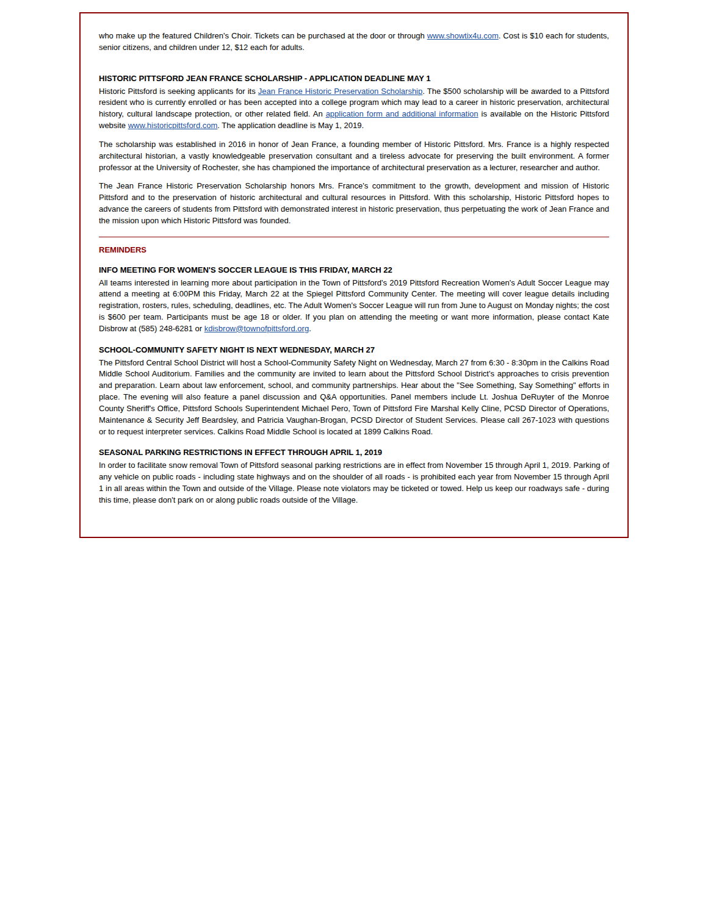who make up the featured Children's Choir. Tickets can be purchased at the door or through www.showtix4u.com. Cost is $10 each for students, senior citizens, and children under 12, $12 each for adults.
Historic Pittsford Jean France Scholarship - Application Deadline May 1
Historic Pittsford is seeking applicants for its Jean France Historic Preservation Scholarship. The $500 scholarship will be awarded to a Pittsford resident who is currently enrolled or has been accepted into a college program which may lead to a career in historic preservation, architectural history, cultural landscape protection, or other related field. An application form and additional information is available on the Historic Pittsford website www.historicpittsford.com. The application deadline is May 1, 2019.
The scholarship was established in 2016 in honor of Jean France, a founding member of Historic Pittsford. Mrs. France is a highly respected architectural historian, a vastly knowledgeable preservation consultant and a tireless advocate for preserving the built environment. A former professor at the University of Rochester, she has championed the importance of architectural preservation as a lecturer, researcher and author.
The Jean France Historic Preservation Scholarship honors Mrs. France's commitment to the growth, development and mission of Historic Pittsford and to the preservation of historic architectural and cultural resources in Pittsford. With this scholarship, Historic Pittsford hopes to advance the careers of students from Pittsford with demonstrated interest in historic preservation, thus perpetuating the work of Jean France and the mission upon which Historic Pittsford was founded.
Reminders
Info Meeting for Women's Soccer League is This Friday, March 22
All teams interested in learning more about participation in the Town of Pittsford's 2019 Pittsford Recreation Women's Adult Soccer League may attend a meeting at 6:00PM this Friday, March 22 at the Spiegel Pittsford Community Center. The meeting will cover league details including registration, rosters, rules, scheduling, deadlines, etc. The Adult Women's Soccer League will run from June to August on Monday nights; the cost is $600 per team. Participants must be age 18 or older. If you plan on attending the meeting or want more information, please contact Kate Disbrow at (585) 248-6281 or kdisbrow@townofpittsford.org.
School-Community Safety Night is Next Wednesday, March 27
The Pittsford Central School District will host a School-Community Safety Night on Wednesday, March 27 from 6:30 - 8:30pm in the Calkins Road Middle School Auditorium. Families and the community are invited to learn about the Pittsford School District's approaches to crisis prevention and preparation. Learn about law enforcement, school, and community partnerships. Hear about the "See Something, Say Something" efforts in place. The evening will also feature a panel discussion and Q&A opportunities. Panel members include Lt. Joshua DeRuyter of the Monroe County Sheriff's Office, Pittsford Schools Superintendent Michael Pero, Town of Pittsford Fire Marshal Kelly Cline, PCSD Director of Operations, Maintenance & Security Jeff Beardsley, and Patricia Vaughan-Brogan, PCSD Director of Student Services. Please call 267-1023 with questions or to request interpreter services. Calkins Road Middle School is located at 1899 Calkins Road.
Seasonal Parking Restrictions in Effect Through April 1, 2019
In order to facilitate snow removal Town of Pittsford seasonal parking restrictions are in effect from November 15 through April 1, 2019. Parking of any vehicle on public roads - including state highways and on the shoulder of all roads - is prohibited each year from November 15 through April 1 in all areas within the Town and outside of the Village. Please note violators may be ticketed or towed. Help us keep our roadways safe - during this time, please don't park on or along public roads outside of the Village.